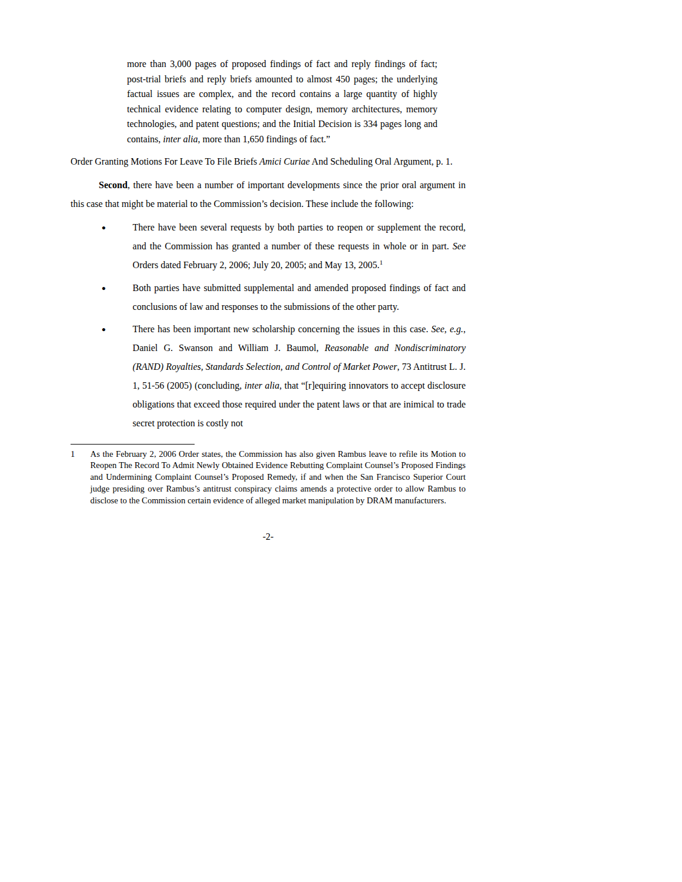more than 3,000 pages of proposed findings of fact and reply findings of fact; post-trial briefs and reply briefs amounted to almost 450 pages; the underlying factual issues are complex, and the record contains a large quantity of highly technical evidence relating to computer design, memory architectures, memory technologies, and patent questions; and the Initial Decision is 334 pages long and contains, inter alia, more than 1,650 findings of fact.”
Order Granting Motions For Leave To File Briefs Amici Curiae And Scheduling Oral Argument, p. 1.
Second, there have been a number of important developments since the prior oral argument in this case that might be material to the Commission’s decision. These include the following:
There have been several requests by both parties to reopen or supplement the record, and the Commission has granted a number of these requests in whole or in part. See Orders dated February 2, 2006; July 20, 2005; and May 13, 2005.1
Both parties have submitted supplemental and amended proposed findings of fact and conclusions of law and responses to the submissions of the other party.
There has been important new scholarship concerning the issues in this case. See, e.g., Daniel G. Swanson and William J. Baumol, Reasonable and Nondiscriminatory (RAND) Royalties, Standards Selection, and Control of Market Power, 73 Antitrust L. J. 1, 51-56 (2005) (concluding, inter alia, that “[r]equiring innovators to accept disclosure obligations that exceed those required under the patent laws or that are inimical to trade secret protection is costly not
1 As the February 2, 2006 Order states, the Commission has also given Rambus leave to refile its Motion to Reopen The Record To Admit Newly Obtained Evidence Rebutting Complaint Counsel’s Proposed Findings and Undermining Complaint Counsel’s Proposed Remedy, if and when the San Francisco Superior Court judge presiding over Rambus’s antitrust conspiracy claims amends a protective order to allow Rambus to disclose to the Commission certain evidence of alleged market manipulation by DRAM manufacturers.
-2-